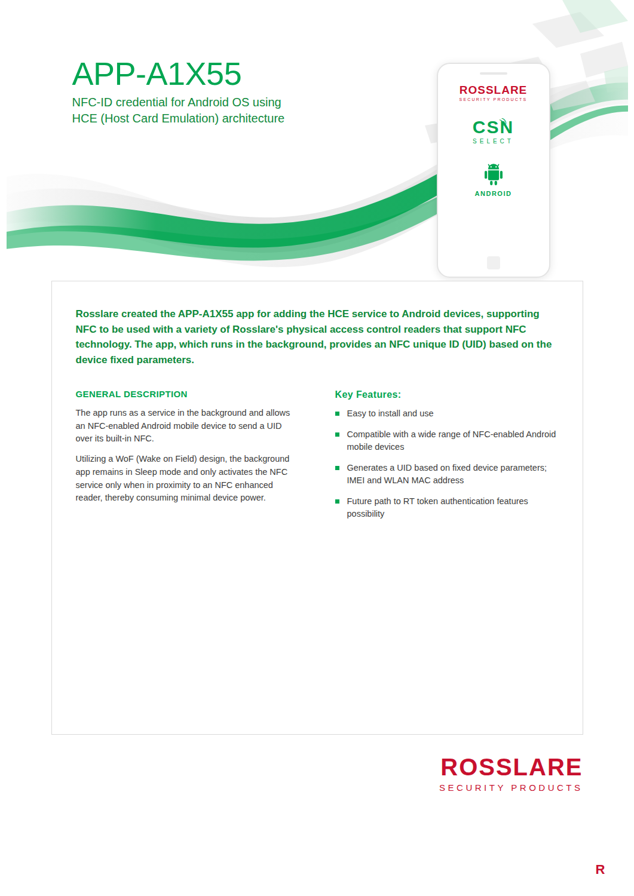APP-A1X55
NFC-ID credential for Android OS using
HCE (Host Card Emulation) architecture
ROSSLARE
SECURITY PRODUCTS
))
CSN
SELECT
ANDROID
Rosslare created the APP-A1X55 app for adding the HCE service to Android devices, supporting NFC to be used with a variety of Rosslare's physical access control readers that support NFC technology. The app, which runs in the background, provides an NFC unique ID (UID) based on the device fixed parameters.
General Description
The app runs as a service in the background and allows an NFC-enabled Android mobile device to send a UID over its built-in NFC.
Utilizing a WoF (Wake on Field) design, the background app remains in Sleep mode and only activates the NFC service only when in proximity to an NFC enhanced reader, thereby consuming minimal device power.
Key Features:
Easy to install and use
Compatible with a wide range of NFC-enabled Android mobile devices
Generates a UID based on fixed device parameters; IMEI and WLAN MAC address
Future path to RT token authentication features possibility
ROSSLARE
SECURITY PRODUCTS
R